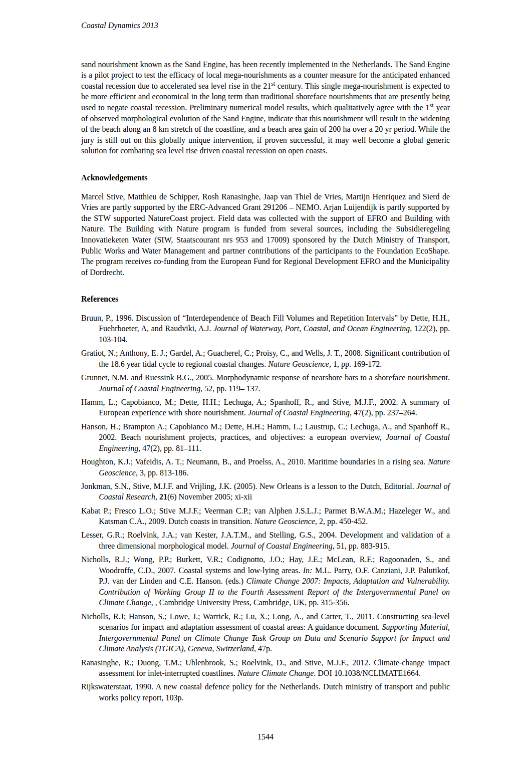Coastal Dynamics 2013
sand nourishment known as the Sand Engine, has been recently implemented in the Netherlands. The Sand Engine is a pilot project to test the efficacy of local mega-nourishments as a counter measure for the anticipated enhanced coastal recession due to accelerated sea level rise in the 21st century. This single mega-nourishment is expected to be more efficient and economical in the long term than traditional shoreface nourishments that are presently being used to negate coastal recession. Preliminary numerical model results, which qualitatively agree with the 1st year of observed morphological evolution of the Sand Engine, indicate that this nourishment will result in the widening of the beach along an 8 km stretch of the coastline, and a beach area gain of 200 ha over a 20 yr period. While the jury is still out on this globally unique intervention, if proven successful, it may well become a global generic solution for combating sea level rise driven coastal recession on open coasts.
Acknowledgements
Marcel Stive, Matthieu de Schipper, Rosh Ranasinghe, Jaap van Thiel de Vries, Martijn Henriquez and Sierd de Vries are partly supported by the ERC-Advanced Grant 291206 – NEMO. Arjan Luijendijk is partly supported by the STW supported NatureCoast project. Field data was collected with the support of EFRO and Building with Nature. The Building with Nature program is funded from several sources, including the Subsidieregeling Innovatieketen Water (SIW, Staatscourant nrs 953 and 17009) sponsored by the Dutch Ministry of Transport, Public Works and Water Management and partner contributions of the participants to the Foundation EcoShape. The program receives co-funding from the European Fund for Regional Development EFRO and the Municipality of Dordrecht.
References
Bruun, P., 1996. Discussion of “Interdependence of Beach Fill Volumes and Repetition Intervals” by Dette, H.H., Fuehrboeter, A, and Raudviki, A.J. Journal of Waterway, Port, Coastal, and Ocean Engineering, 122(2), pp. 103-104.
Gratiot, N.; Anthony, E. J.; Gardel, A.; Guacherel, C.; Proisy, C., and Wells, J. T., 2008. Significant contribution of the 18.6 year tidal cycle to regional coastal changes. Nature Geoscience, 1, pp. 169-172.
Grunnet, N.M. and Ruessink B.G., 2005. Morphodynamic response of nearshore bars to a shoreface nourishment. Journal of Coastal Engineering, 52, pp. 119– 137.
Hamm, L.; Capobianco, M.; Dette, H.H.; Lechuga, A.; Spanhoff, R., and Stive, M.J.F., 2002. A summary of European experience with shore nourishment. Journal of Coastal Engineering, 47(2), pp. 237–264.
Hanson, H.; Brampton A.; Capobianco M.; Dette, H.H.; Hamm, L.; Laustrup, C.; Lechuga, A., and Spanhoff R., 2002. Beach nourishment projects, practices, and objectives: a european overview, Journal of Coastal Engineering, 47(2), pp. 81–111.
Houghton, K.J.; Vafeidis, A. T.; Neumann, B., and Proelss, A., 2010. Maritime boundaries in a rising sea. Nature Geoscience, 3, pp. 813-186.
Jonkman, S.N., Stive, M.J.F. and Vrijling, J.K. (2005). New Orleans is a lesson to the Dutch, Editorial. Journal of Coastal Research, 21(6) November 2005; xi-xii
Kabat P.; Fresco L.O.; Stive M.J.F.; Veerman C.P.; van Alphen J.S.L.J.; Parmet B.W.A.M.; Hazeleger W., and Katsman C.A., 2009. Dutch coasts in transition. Nature Geoscience, 2, pp. 450-452.
Lesser, G.R.; Roelvink, J.A.; van Kester, J.A.T.M., and Stelling, G.S., 2004. Development and validation of a three dimensional morphological model. Journal of Coastal Engineering, 51, pp. 883-915.
Nicholls, R.J.; Wong, P.P.; Burkett, V.R.; Codignotto, J.O.; Hay, J.E.; McLean, R.F.; Ragoonaden, S., and Woodroffe, C.D., 2007. Coastal systems and low-lying areas. In: M.L. Parry, O.F. Canziani, J.P. Palutikof, P.J. van der Linden and C.E. Hanson. (eds.) Climate Change 2007: Impacts, Adaptation and Vulnerability. Contribution of Working Group II to the Fourth Assessment Report of the Intergovernmental Panel on Climate Change, , Cambridge University Press, Cambridge, UK, pp. 315-356.
Nicholls, R.J; Hanson, S.; Lowe, J.; Warrick, R.; Lu, X.; Long, A., and Carter, T., 2011. Constructing sea-level scenarios for impact and adaptation assessment of coastal areas: A guidance document. Supporting Material, Intergovernmental Panel on Climate Change Task Group on Data and Scenario Support for Impact and Climate Analysis (TGICA), Geneva, Switzerland, 47p.
Ranasinghe, R.; Duong, T.M.; Uhlenbrook, S.; Roelvink, D., and Stive, M.J.F., 2012. Climate-change impact assessment for inlet-interrupted coastlines. Nature Climate Change. DOI 10.1038/NCLIMATE1664.
Rijkswaterstaat, 1990. A new coastal defence policy for the Netherlands. Dutch ministry of transport and public works policy report, 103p.
1544